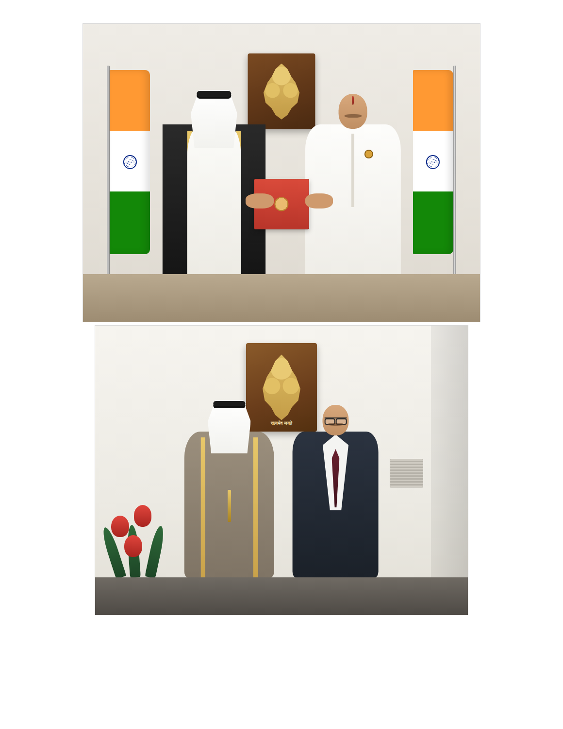Photographs of diplomatic meetings
सत्यमेव जयते